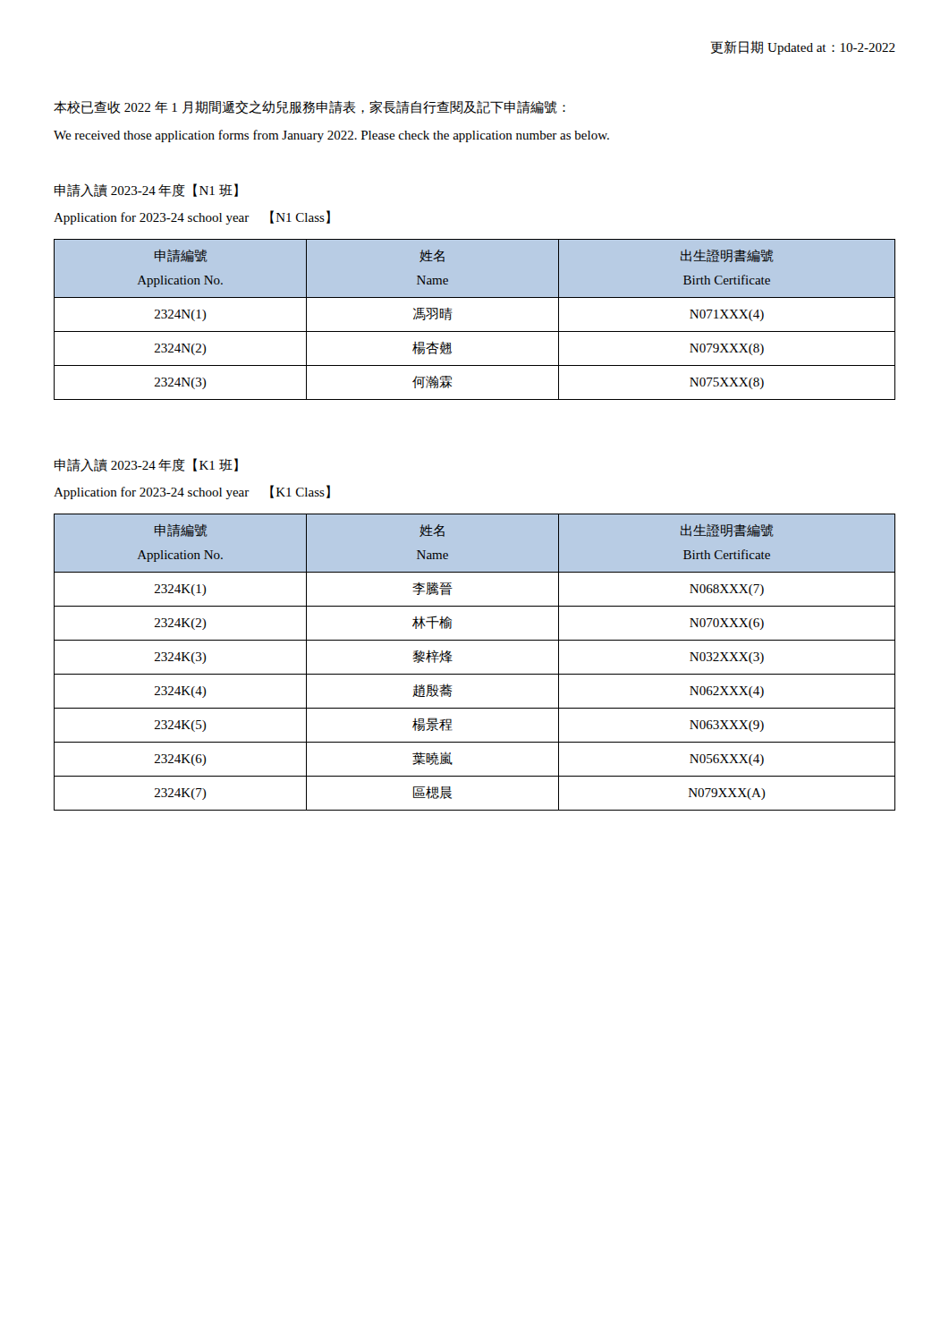更新日期 Updated at：10-2-2022
本校已查收 2022 年 1 月期間遞交之幼兒服務申請表，家長請自行查閱及記下申請編號：
We received those application forms from January 2022. Please check the application number as below.
申請入讀 2023-24 年度【N1 班】
Application for 2023-24 school year　【N1 Class】
| 申請編號 Application No. | 姓名 Name | 出生證明書編號 Birth Certificate |
| --- | --- | --- |
| 2324N(1) | 馮羽晴 | N071XXX(4) |
| 2324N(2) | 楊杏翹 | N079XXX(8) |
| 2324N(3) | 何瀚霖 | N075XXX(8) |
申請入讀 2023-24 年度【K1 班】
Application for 2023-24 school year　【K1 Class】
| 申請編號 Application No. | 姓名 Name | 出生證明書編號 Birth Certificate |
| --- | --- | --- |
| 2324K(1) | 李騰晉 | N068XXX(7) |
| 2324K(2) | 林千榆 | N070XXX(6) |
| 2324K(3) | 黎梓烽 | N032XXX(3) |
| 2324K(4) | 趙殷蕎 | N062XXX(4) |
| 2324K(5) | 楊景程 | N063XXX(9) |
| 2324K(6) | 葉曉嵐 | N056XXX(4) |
| 2324K(7) | 區楒晨 | N079XXX(A) |